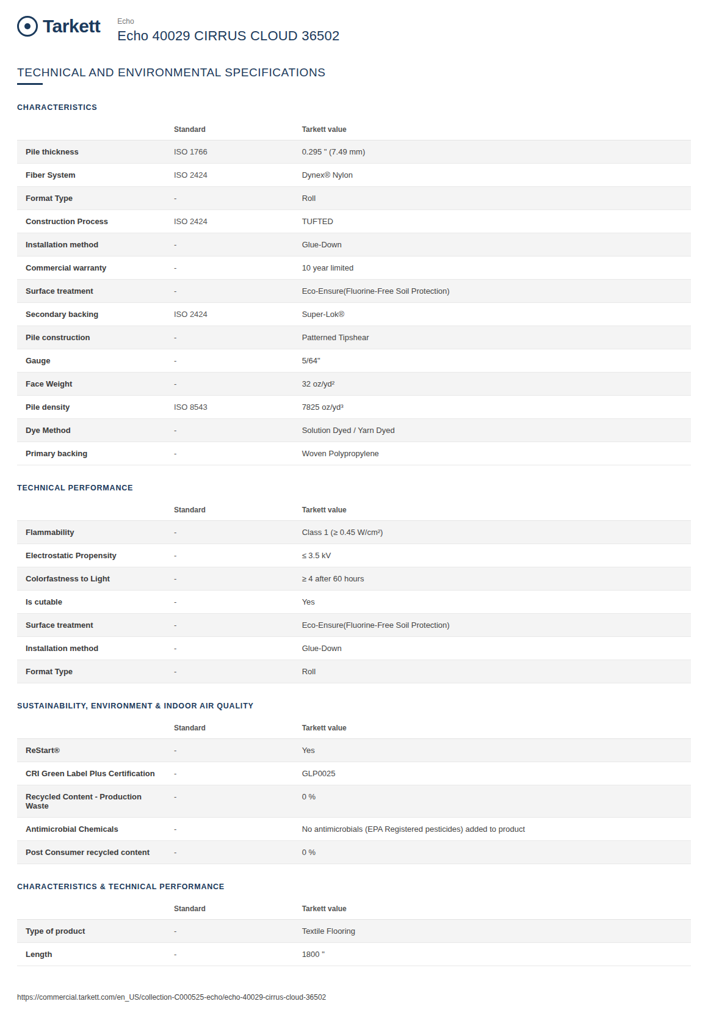Tarkett
Echo
Echo 40029 CIRRUS CLOUD 36502
TECHNICAL AND ENVIRONMENTAL SPECIFICATIONS
CHARACTERISTICS
| | Standard | Tarkett value |
| --- | --- | --- |
| Pile thickness | ISO 1766 | 0.295 " (7.49 mm) |
| Fiber System | ISO 2424 | Dynex® Nylon |
| Format Type | - | Roll |
| Construction Process | ISO 2424 | TUFTED |
| Installation method | - | Glue-Down |
| Commercial warranty | - | 10 year limited |
| Surface treatment | - | Eco-Ensure(Fluorine-Free Soil Protection) |
| Secondary backing | ISO 2424 | Super-Lok® |
| Pile construction | - | Patterned Tipshear |
| Gauge | - | 5/64" |
| Face Weight | - | 32 oz/yd² |
| Pile density | ISO 8543 | 7825 oz/yd³ |
| Dye Method | - | Solution Dyed / Yarn Dyed |
| Primary backing | - | Woven Polypropylene |
TECHNICAL PERFORMANCE
| | Standard | Tarkett value |
| --- | --- | --- |
| Flammability | - | Class 1 (≥ 0.45 W/cm²) |
| Electrostatic Propensity | - | ≤ 3.5 kV |
| Colorfastness to Light | - | ≥ 4 after 60 hours |
| Is cutable | - | Yes |
| Surface treatment | - | Eco-Ensure(Fluorine-Free Soil Protection) |
| Installation method | - | Glue-Down |
| Format Type | - | Roll |
SUSTAINABILITY, ENVIRONMENT & INDOOR AIR QUALITY
| | Standard | Tarkett value |
| --- | --- | --- |
| ReStart® | - | Yes |
| CRI Green Label Plus Certification | - | GLP0025 |
| Recycled Content - Production Waste | - | 0 % |
| Antimicrobial Chemicals | - | No antimicrobials (EPA Registered pesticides) added to product |
| Post Consumer recycled content | - | 0 % |
CHARACTERISTICS & TECHNICAL PERFORMANCE
| | Standard | Tarkett value |
| --- | --- | --- |
| Type of product | - | Textile Flooring |
| Length | - | 1800 " |
https://commercial.tarkett.com/en_US/collection-C000525-echo/echo-40029-cirrus-cloud-36502